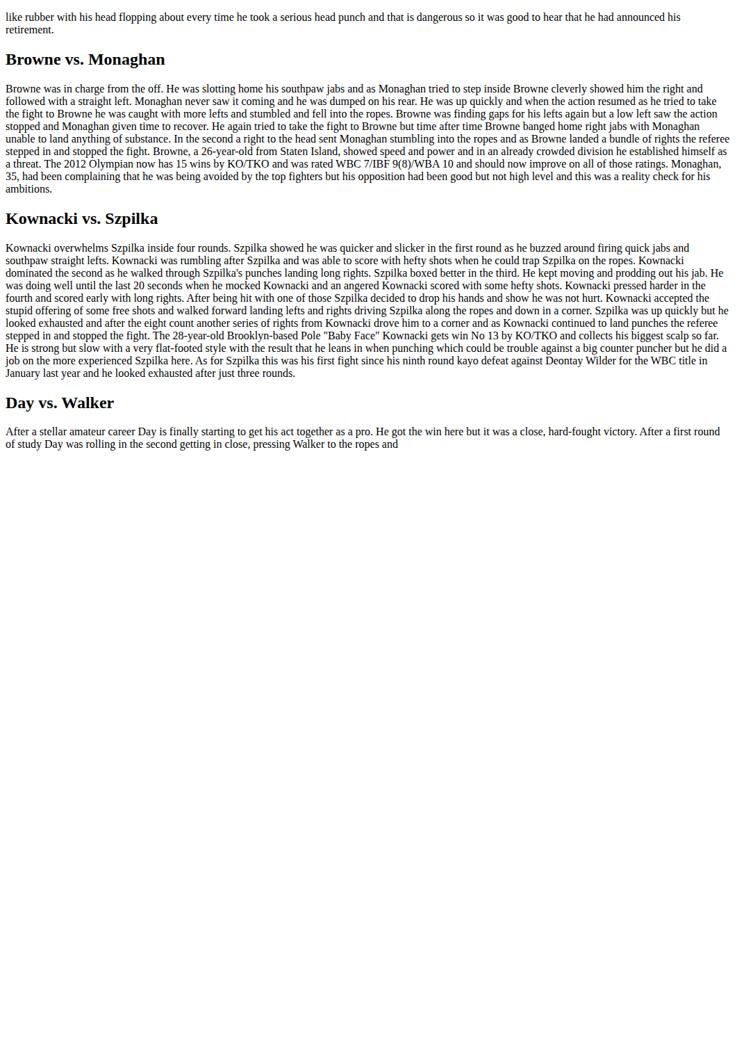like rubber with his head flopping about every time he took a serious head punch and that is dangerous so it was good to hear that he had announced his retirement.
Browne vs. Monaghan
Browne was in charge from the off. He was slotting home his southpaw jabs and as Monaghan tried to step inside Browne cleverly showed him the right and followed with a straight left. Monaghan never saw it coming and he was dumped on his rear. He was up quickly and when the action resumed as he tried to take the fight to Browne he was caught with more lefts and stumbled and fell into the ropes. Browne was finding gaps for his lefts again but a low left saw the action stopped and Monaghan given time to recover. He again tried to take the fight to Browne but time after time Browne banged home right jabs with Monaghan unable to land anything of substance. In the second a right to the head sent Monaghan stumbling into the ropes and as Browne landed a bundle of rights the referee stepped in and stopped the fight. Browne, a 26-year-old from Staten Island, showed speed and power and in an already crowded division he established himself as a threat. The 2012 Olympian now has 15 wins by KO/TKO and was rated WBC 7/IBF 9(8)/WBA 10 and should now improve on all of those ratings. Monaghan, 35, had been complaining that he was being avoided by the top fighters but his opposition had been good but not high level and this was a reality check for his ambitions.
Kownacki vs. Szpilka
Kownacki overwhelms Szpilka inside four rounds. Szpilka showed he was quicker and slicker in the first round as he buzzed around firing quick jabs and southpaw straight lefts. Kownacki was rumbling after Szpilka and was able to score with hefty shots when he could trap Szpilka on the ropes. Kownacki dominated the second as he walked through Szpilka's punches landing long rights. Szpilka boxed better in the third. He kept moving and prodding out his jab. He was doing well until the last 20 seconds when he mocked Kownacki and an angered Kownacki scored with some hefty shots. Kownacki pressed harder in the fourth and scored early with long rights. After being hit with one of those Szpilka decided to drop his hands and show he was not hurt. Kownacki accepted the stupid offering of some free shots and walked forward landing lefts and rights driving Szpilka along the ropes and down in a corner. Szpilka was up quickly but he looked exhausted and after the eight count another series of rights from Kownacki drove him to a corner and as Kownacki continued to land punches the referee stepped in and stopped the fight. The 28-year-old Brooklyn-based Pole "Baby Face" Kownacki gets win No 13 by KO/TKO and collects his biggest scalp so far. He is strong but slow with a very flat-footed style with the result that he leans in when punching which could be trouble against a big counter puncher but he did a job on the more experienced Szpilka here. As for Szpilka this was his first fight since his ninth round kayo defeat against Deontay Wilder for the WBC title in January last year and he looked exhausted after just three rounds.
Day vs. Walker
After a stellar amateur career Day is finally starting to get his act together as a pro. He got the win here but it was a close, hard-fought victory. After a first round of study Day was rolling in the second getting in close, pressing Walker to the ropes and